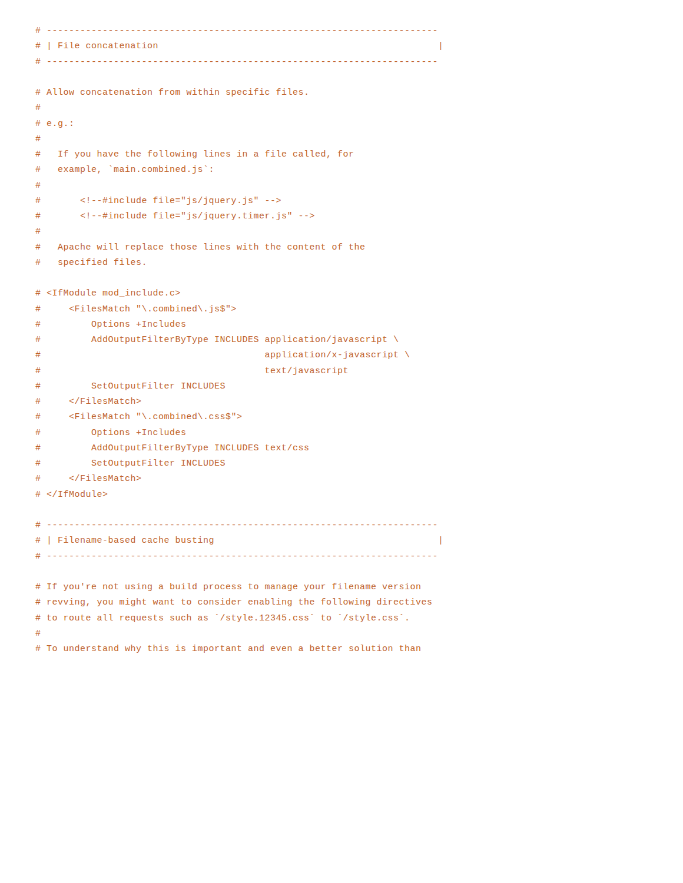# ----------------------------------------------------------------------
# | File concatenation                                                  |
# ----------------------------------------------------------------------

# Allow concatenation from within specific files.
#
# e.g.:
#
#   If you have the following lines in a file called, for
#   example, `main.combined.js`:
#
#       <!--#include file="js/jquery.js" -->
#       <!--#include file="js/jquery.timer.js" -->
#
#   Apache will replace those lines with the content of the
#   specified files.

# <IfModule mod_include.c>
#     <FilesMatch "\.combined\.js$">
#         Options +Includes
#         AddOutputFilterByType INCLUDES application/javascript \
#                                        application/x-javascript \
#                                        text/javascript
#         SetOutputFilter INCLUDES
#     </FilesMatch>
#     <FilesMatch "\.combined\.css$">
#         Options +Includes
#         AddOutputFilterByType INCLUDES text/css
#         SetOutputFilter INCLUDES
#     </FilesMatch>
# </IfModule>

# ----------------------------------------------------------------------
# | Filename-based cache busting                                        |
# ----------------------------------------------------------------------

# If you're not using a build process to manage your filename version
# revving, you might want to consider enabling the following directives
# to route all requests such as `/style.12345.css` to `/style.css`.
#
# To understand why this is important and even a better solution than